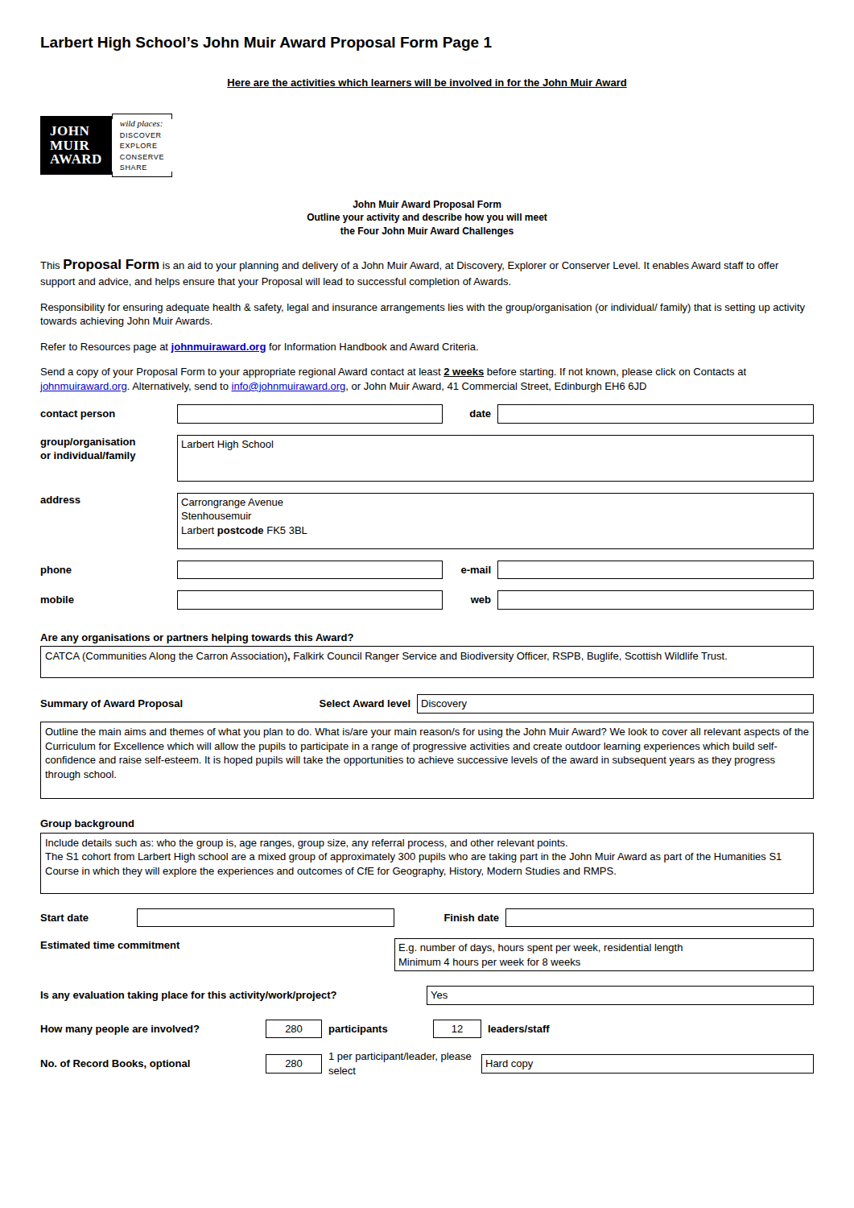Larbert High School’s John Muir Award Proposal Form Page 1
Here are the activities which learners will be involved in for the John Muir Award
JOHN
MUIR
AWARD wild places:
DISCOVER
EXPLORE
CONSERVE
SHARE
John Muir Award Proposal Form
Outline your activity and describe how you will meet
the Four John Muir Award Challenges
This Proposal Form is an aid to your planning and delivery of a John Muir Award, at Discovery, Explorer or Conserver Level. It enables Award staff to offer support and advice, and helps ensure that your Proposal will lead to successful completion of Awards.
Responsibility for ensuring adequate health & safety, legal and insurance arrangements lies with the group/organisation (or individual/ family) that is setting up activity towards achieving John Muir Awards.
Refer to Resources page at johnmuiraward.org for Information Handbook and Award Criteria.
Send a copy of your Proposal Form to your appropriate regional Award contact at least 2 weeks before starting. If not known, please click on Contacts at johnmuiraward.org. Alternatively, send to info@johnmuiraward.org, or John Muir Award, 41 Commercial Street, Edinburgh EH6 6JD
| contact person | | date | |
| group/organisation or individual/family | Larbert High School |
| address | Carrongrange Avenue Stenhousemuir Larbert postcode FK5 3BL |
| phone | | e-mail | |
| mobile | | web | |
Are any organisations or partners helping towards this Award?
CATCA (Communities Along the Carron Association), Falkirk Council Ranger Service and Biodiversity Officer, RSPB, Buglife, Scottish Wildlife Trust.
| Summary of Award Proposal | Select Award level | Discovery |
Outline the main aims and themes of what you plan to do. What is/are your main reason/s for using the John Muir Award? We look to cover all relevant aspects of the Curriculum for Excellence which will allow the pupils to participate in a range of progressive activities and create outdoor learning experiences which build self-confidence and raise self-esteem. It is hoped pupils will take the opportunities to achieve successive levels of the award in subsequent years as they progress through school.
Group background
Include details such as: who the group is, age ranges, group size, any referral process, and other relevant points.
The S1 cohort from Larbert High school are a mixed group of approximately 300 pupils who are taking part in the John Muir Award as part of the Humanities S1 Course in which they will explore the experiences and outcomes of CfE for Geography, History, Modern Studies and RMPS.
| Start date | | Finish date | |
| Estimated time commitment | E.g. number of days, hours spent per week, residential length Minimum 4 hours per week for 8 weeks |
| Is any evaluation taking place for this activity/work/project? | Yes |
| How many people are involved? | 280 | participants | 12 | leaders/staff |
| No. of Record Books, optional | 280 | 1 per participant/leader, please select | Hard copy |